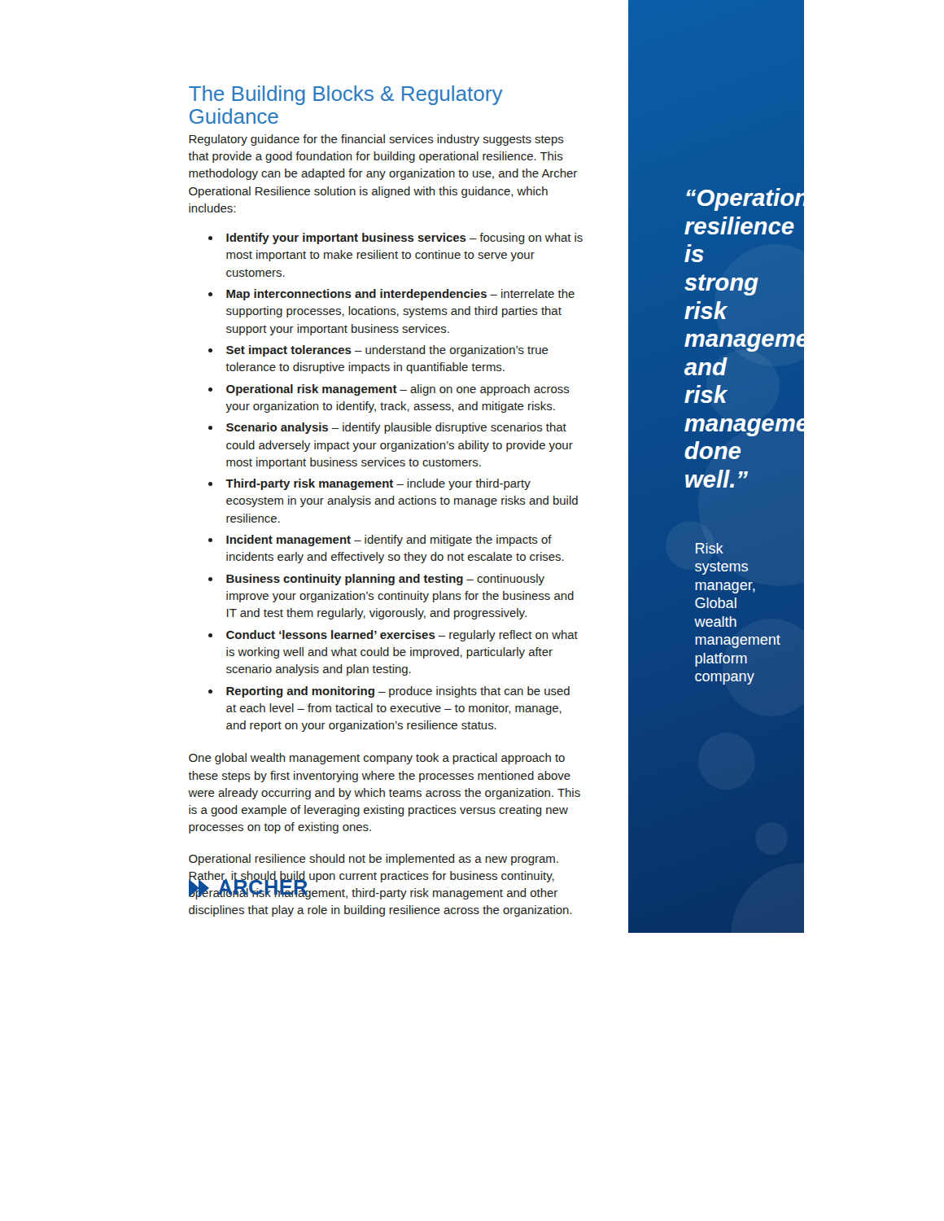“Operational resilience is strong risk management and risk management done well.”
Risk systems manager,
Global wealth management platform company
The Building Blocks & Regulatory Guidance
Regulatory guidance for the financial services industry suggests steps that provide a good foundation for building operational resilience. This methodology can be adapted for any organization to use, and the Archer Operational Resilience solution is aligned with this guidance, which includes:
Identify your important business services – focusing on what is most important to make resilient to continue to serve your customers.
Map interconnections and interdependencies – interrelate the supporting processes, locations, systems and third parties that support your important business services.
Set impact tolerances – understand the organization’s true tolerance to disruptive impacts in quantifiable terms.
Operational risk management – align on one approach across your organization to identify, track, assess, and mitigate risks.
Scenario analysis – identify plausible disruptive scenarios that could adversely impact your organization’s ability to provide your most important business services to customers.
Third-party risk management – include your third-party ecosystem in your analysis and actions to manage risks and build resilience.
Incident management – identify and mitigate the impacts of incidents early and effectively so they do not escalate to crises.
Business continuity planning and testing – continuously improve your organization’s continuity plans for the business and IT and test them regularly, vigorously, and progressively.
Conduct ‘lessons learned’ exercises – regularly reflect on what is working well and what could be improved, particularly after scenario analysis and plan testing.
Reporting and monitoring – produce insights that can be used at each level – from tactical to executive – to monitor, manage, and report on your organization’s resilience status.
One global wealth management company took a practical approach to these steps by first inventorying where the processes mentioned above were already occurring and by which teams across the organization. This is a good example of leveraging existing practices versus creating new processes on top of existing ones.
Operational resilience should not be implemented as a new program. Rather, it should build upon current practices for business continuity, operational risk management, third-party risk management and other disciplines that play a role in building resilience across the organization.
ARCHER